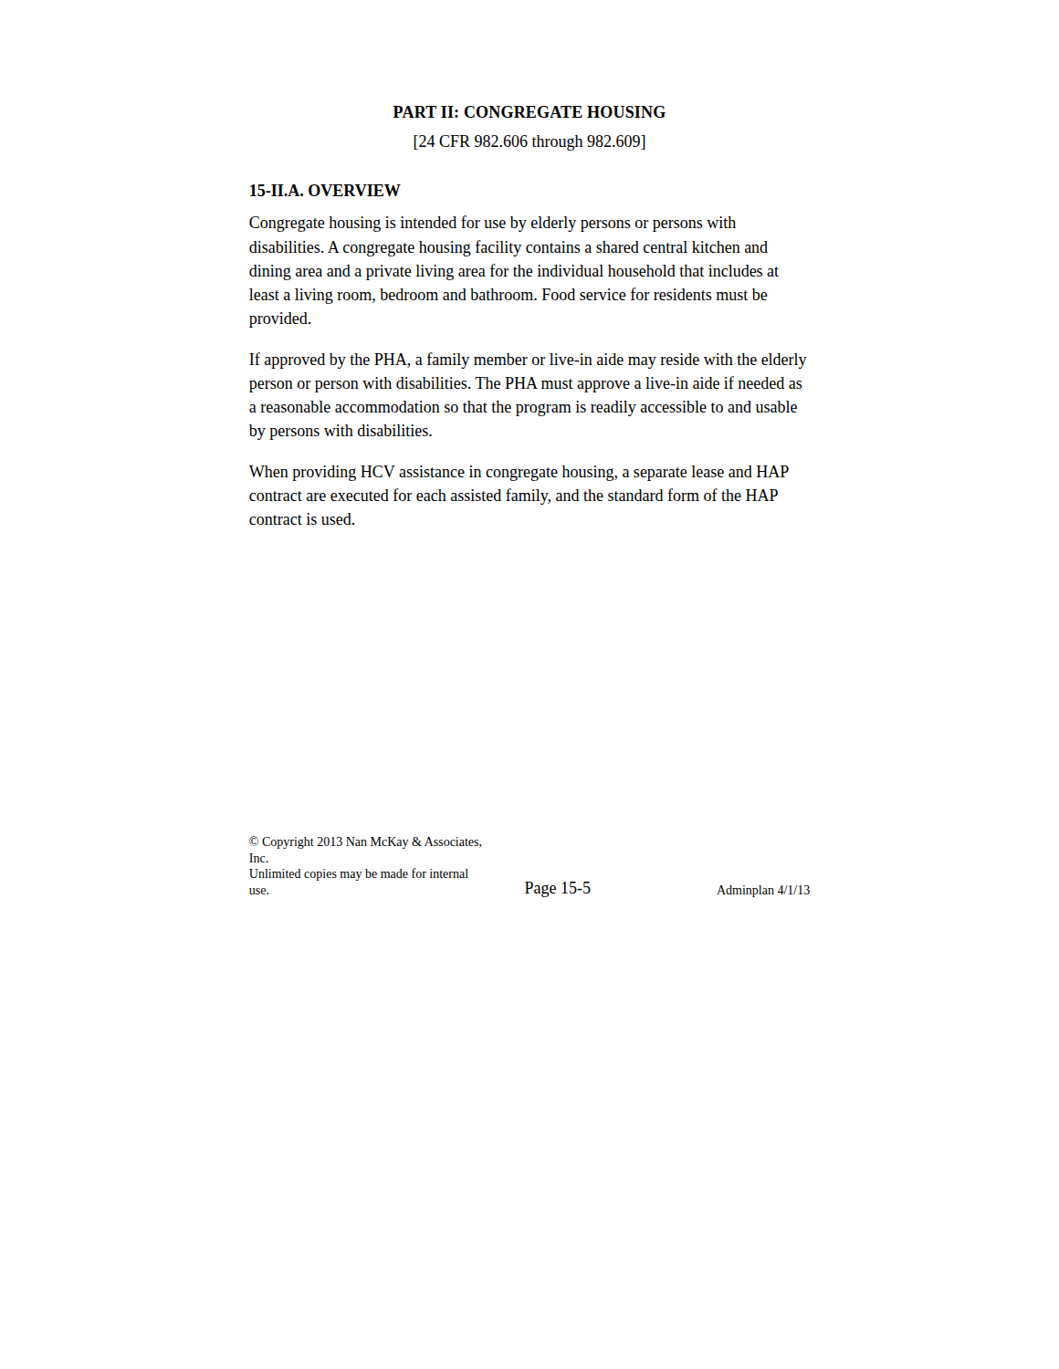PART II: CONGREGATE HOUSING
[24 CFR 982.606 through 982.609]
15-II.A. OVERVIEW
Congregate housing is intended for use by elderly persons or persons with disabilities. A congregate housing facility contains a shared central kitchen and dining area and a private living area for the individual household that includes at least a living room, bedroom and bathroom. Food service for residents must be provided.
If approved by the PHA, a family member or live-in aide may reside with the elderly person or person with disabilities. The PHA must approve a live-in aide if needed as a reasonable accommodation so that the program is readily accessible to and usable by persons with disabilities.
When providing HCV assistance in congregate housing, a separate lease and HAP contract are executed for each assisted family, and the standard form of the HAP contract is used.
© Copyright 2013 Nan McKay & Associates, Inc.
Unlimited copies may be made for internal use.
Page 15-5
Adminplan 4/1/13